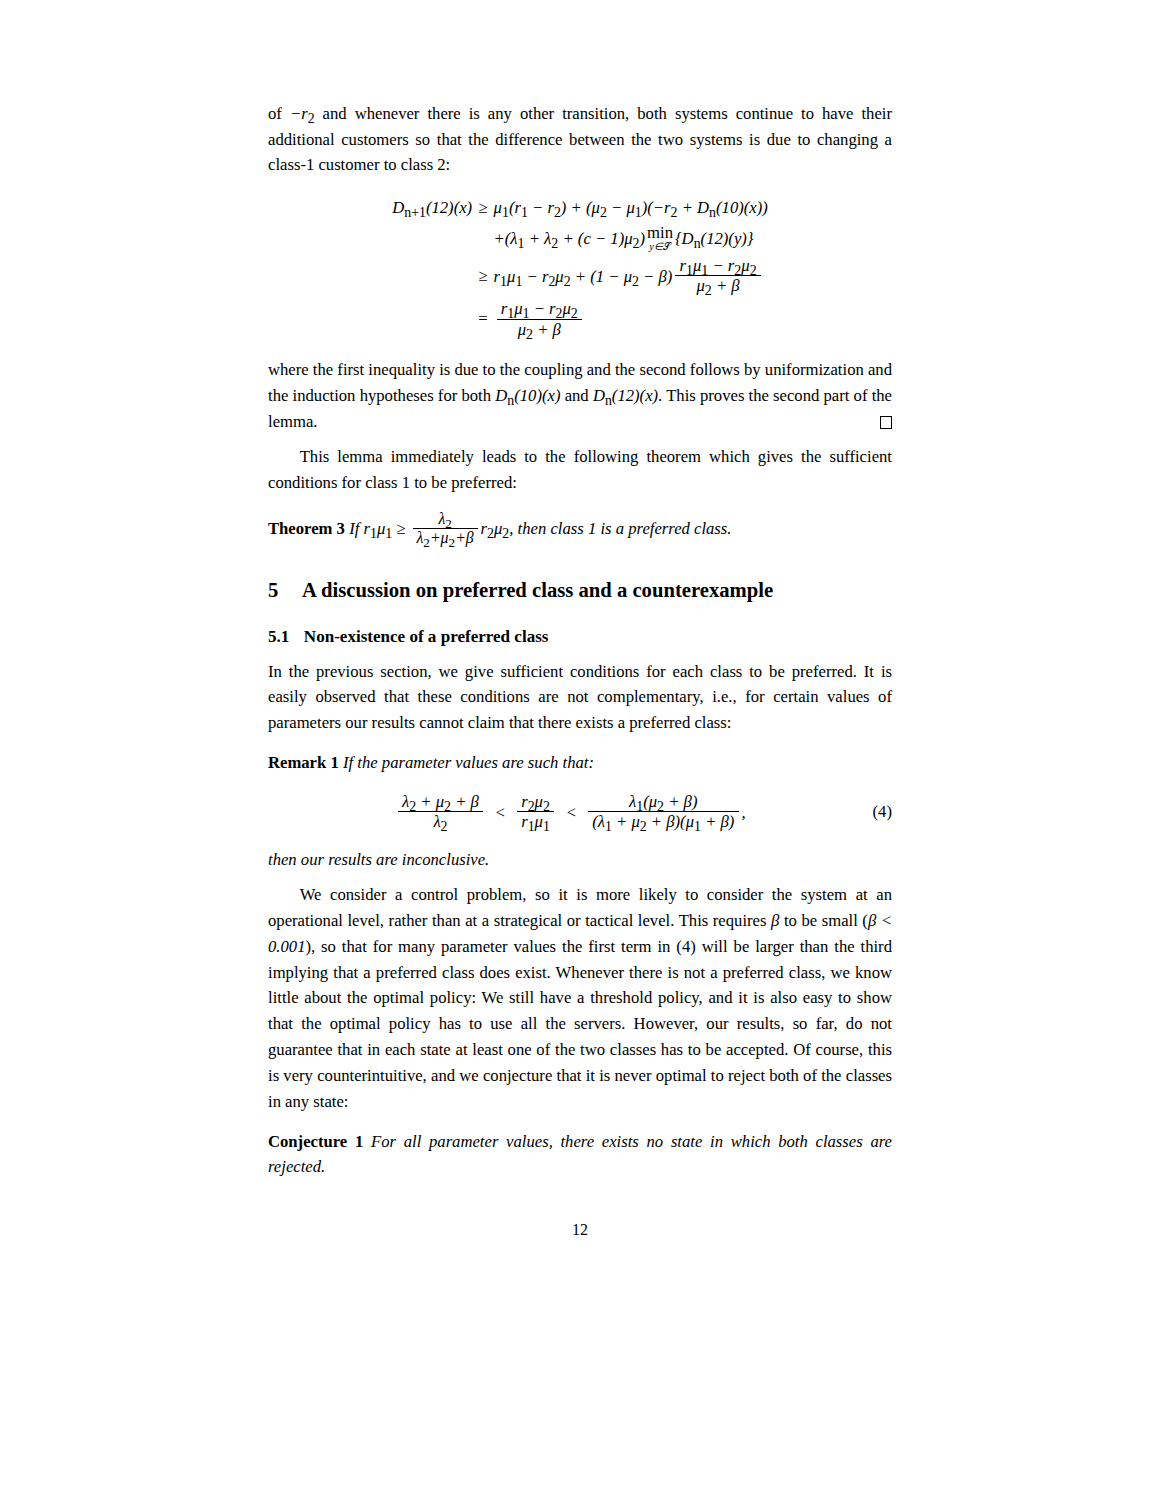of −r2 and whenever there is any other transition, both systems continue to have their additional customers so that the difference between the two systems is due to changing a class-1 customer to class 2:
| D n+1 (12)(x) | ≥ | μ 1 (r 1 − r 2 ) + (μ 2 − μ 1 )(−r 2 + D n (10)(x)) |
| | | +(λ 1 + λ 2 + (c − 1)μ 2 ) min y∈ 𝒮 {D n (12)(y)} |
| | ≥ | r 1 μ 1 − r 2 μ 2 + (1 − μ 2 − β) r 1 μ 1 − r 2 μ 2 μ 2 + β |
| | = | r 1 μ 1 − r 2 μ 2 μ 2 + β |
where the first inequality is due to the coupling and the second follows by uniformization and the induction hypotheses for both Dn(10)(x) and Dn(12)(x). This proves the second part of the lemma.
This lemma immediately leads to the following theorem which gives the sufficient conditions for class 1 to be preferred:
Theorem 3 If r1μ1 ≥ λ2 λ2+μ2+βr2μ2, then class 1 is a preferred class.
5 A discussion on preferred class and a counterexample
5.1 Non-existence of a preferred class
In the previous section, we give sufficient conditions for each class to be preferred. It is easily observed that these conditions are not complementary, i.e., for certain values of parameters our results cannot claim that there exists a preferred class:
Remark 1 If the parameter values are such that:
λ2 + μ2 + β λ2 < r2μ2 r1μ1 < λ1(μ2 + β)(λ1 + μ2 + β)(μ1 + β), (4)
then our results are inconclusive.
We consider a control problem, so it is more likely to consider the system at an operational level, rather than at a strategical or tactical level. This requires β to be small (β < 0.001), so that for many parameter values the first term in (4) will be larger than the third implying that a preferred class does exist. Whenever there is not a preferred class, we know little about the optimal policy: We still have a threshold policy, and it is also easy to show that the optimal policy has to use all the servers. However, our results, so far, do not guarantee that in each state at least one of the two classes has to be accepted. Of course, this is very counterintuitive, and we conjecture that it is never optimal to reject both of the classes in any state:
Conjecture 1 For all parameter values, there exists no state in which both classes are rejected.
12